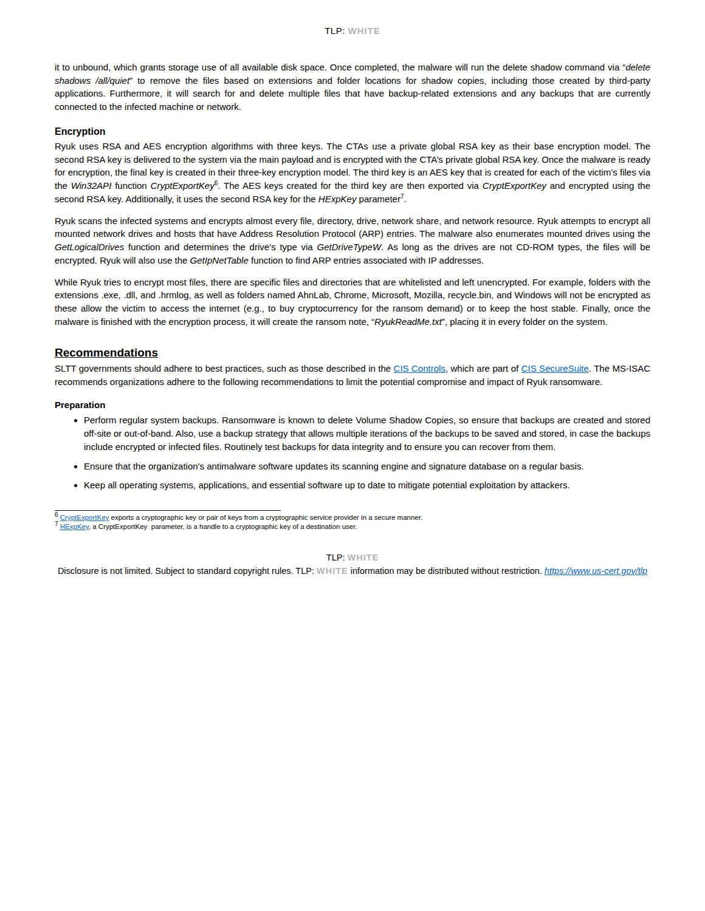TLP: WHITE
it to unbound, which grants storage use of all available disk space. Once completed, the malware will run the delete shadow command via “delete shadows /all/quiet” to remove the files based on extensions and folder locations for shadow copies, including those created by third-party applications. Furthermore, it will search for and delete multiple files that have backup-related extensions and any backups that are currently connected to the infected machine or network.
Encryption
Ryuk uses RSA and AES encryption algorithms with three keys. The CTAs use a private global RSA key as their base encryption model. The second RSA key is delivered to the system via the main payload and is encrypted with the CTA’s private global RSA key. Once the malware is ready for encryption, the final key is created in their three-key encryption model. The third key is an AES key that is created for each of the victim’s files via the Win32API function CryptExportKey6. The AES keys created for the third key are then exported via CryptExportKey and encrypted using the second RSA key. Additionally, it uses the second RSA key for the HExpKey parameter7.
Ryuk scans the infected systems and encrypts almost every file, directory, drive, network share, and network resource. Ryuk attempts to encrypt all mounted network drives and hosts that have Address Resolution Protocol (ARP) entries. The malware also enumerates mounted drives using the GetLogicalDrives function and determines the drive’s type via GetDriveTypeW. As long as the drives are not CD-ROM types, the files will be encrypted. Ryuk will also use the GetIpNetTable function to find ARP entries associated with IP addresses.
While Ryuk tries to encrypt most files, there are specific files and directories that are whitelisted and left unencrypted. For example, folders with the extensions .exe, .dll, and .hrmlog, as well as folders named AhnLab, Chrome, Microsoft, Mozilla, recycle.bin, and Windows will not be encrypted as these allow the victim to access the internet (e.g., to buy cryptocurrency for the ransom demand) or to keep the host stable. Finally, once the malware is finished with the encryption process, it will create the ransom note, “RyukReadMe.txt”, placing it in every folder on the system.
Recommendations
SLTT governments should adhere to best practices, such as those described in the CIS Controls, which are part of CIS SecureSuite. The MS-ISAC recommends organizations adhere to the following recommendations to limit the potential compromise and impact of Ryuk ransomware.
Preparation
Perform regular system backups. Ransomware is known to delete Volume Shadow Copies, so ensure that backups are created and stored off-site or out-of-band. Also, use a backup strategy that allows multiple iterations of the backups to be saved and stored, in case the backups include encrypted or infected files. Routinely test backups for data integrity and to ensure you can recover from them.
Ensure that the organization's antimalware software updates its scanning engine and signature database on a regular basis.
Keep all operating systems, applications, and essential software up to date to mitigate potential exploitation by attackers.
6 CryptExportKey exports a cryptographic key or pair of keys from a cryptographic service provider in a secure manner.
7 HExpKey, a CryptExportKey parameter, is a handle to a cryptographic key of a destination user.
TLP: WHITE
Disclosure is not limited. Subject to standard copyright rules. TLP: WHITE information may be distributed without restriction. https://www.us-cert.gov/tlp